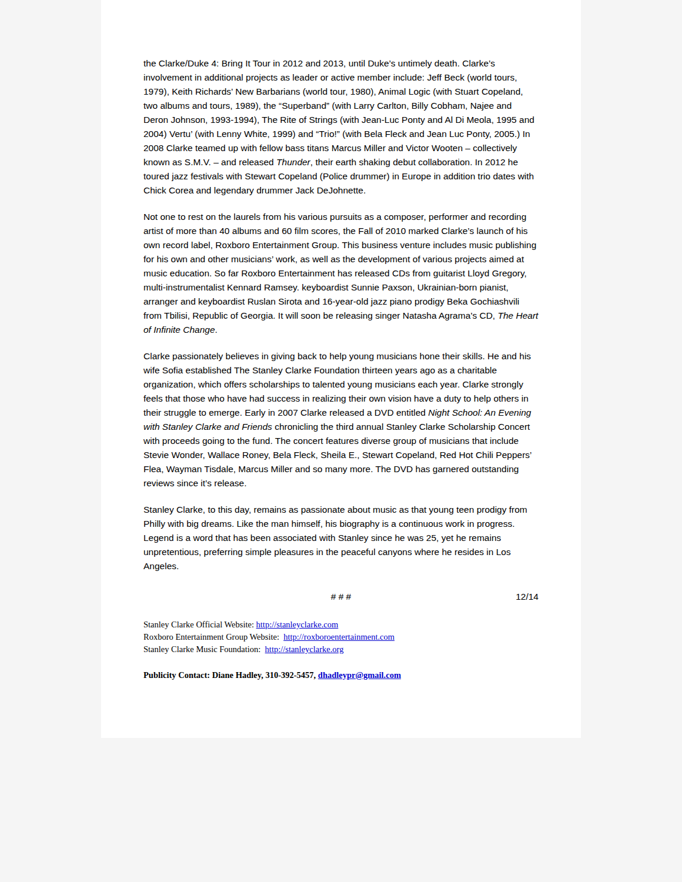the Clarke/Duke 4: Bring It Tour in 2012 and 2013, until Duke’s untimely death. Clarke’s involvement in additional projects as leader or active member include: Jeff Beck (world tours, 1979), Keith Richards’ New Barbarians (world tour, 1980), Animal Logic (with Stuart Copeland, two albums and tours, 1989), the “Superband” (with Larry Carlton, Billy Cobham, Najee and Deron Johnson, 1993-1994), The Rite of Strings (with Jean-Luc Ponty and Al Di Meola, 1995 and 2004) Vertu’ (with Lenny White, 1999) and “Trio!” (with Bela Fleck and Jean Luc Ponty, 2005.) In 2008 Clarke teamed up with fellow bass titans Marcus Miller and Victor Wooten – collectively known as S.M.V. – and released Thunder, their earth shaking debut collaboration. In 2012 he toured jazz festivals with Stewart Copeland (Police drummer) in Europe in addition trio dates with Chick Corea and legendary drummer Jack DeJohnette.
Not one to rest on the laurels from his various pursuits as a composer, performer and recording artist of more than 40 albums and 60 film scores, the Fall of 2010 marked Clarke’s launch of his own record label, Roxboro Entertainment Group. This business venture includes music publishing for his own and other musicians’ work, as well as the development of various projects aimed at music education. So far Roxboro Entertainment has released CDs from guitarist Lloyd Gregory, multi-instrumentalist Kennard Ramsey. keyboardist Sunnie Paxson, Ukrainian-born pianist, arranger and keyboardist Ruslan Sirota and 16-year-old jazz piano prodigy Beka Gochiashvili from Tbilisi, Republic of Georgia. It will soon be releasing singer Natasha Agrama’s CD, The Heart of Infinite Change.
Clarke passionately believes in giving back to help young musicians hone their skills. He and his wife Sofia established The Stanley Clarke Foundation thirteen years ago as a charitable organization, which offers scholarships to talented young musicians each year. Clarke strongly feels that those who have had success in realizing their own vision have a duty to help others in their struggle to emerge. Early in 2007 Clarke released a DVD entitled Night School: An Evening with Stanley Clarke and Friends chronicling the third annual Stanley Clarke Scholarship Concert with proceeds going to the fund. The concert features diverse group of musicians that include Stevie Wonder, Wallace Roney, Bela Fleck, Sheila E., Stewart Copeland, Red Hot Chili Peppers’ Flea, Wayman Tisdale, Marcus Miller and so many more. The DVD has garnered outstanding reviews since it’s release.
Stanley Clarke, to this day, remains as passionate about music as that young teen prodigy from Philly with big dreams. Like the man himself, his biography is a continuous work in progress. Legend is a word that has been associated with Stanley since he was 25, yet he remains unpretentious, preferring simple pleasures in the peaceful canyons where he resides in Los Angeles.
# # #12/14
Stanley Clarke Official Website: http://stanleyclarke.com
Roxboro Entertainment Group Website: http://roxboroentertainment.com
Stanley Clarke Music Foundation: http://stanleyclarke.org
Publicity Contact: Diane Hadley, 310-392-5457, dhadleypr@gmail.com